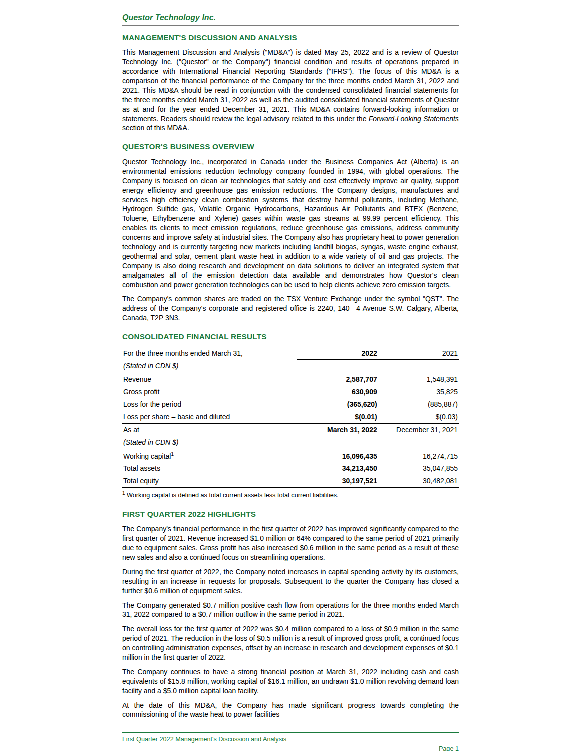Questor Technology Inc.
MANAGEMENT'S DISCUSSION AND ANALYSIS
This Management Discussion and Analysis ("MD&A") is dated May 25, 2022 and is a review of Questor Technology Inc. ("Questor" or the Company") financial condition and results of operations prepared in accordance with International Financial Reporting Standards ("IFRS"). The focus of this MD&A is a comparison of the financial performance of the Company for the three months ended March 31, 2022 and 2021. This MD&A should be read in conjunction with the condensed consolidated financial statements for the three months ended March 31, 2022 as well as the audited consolidated financial statements of Questor as at and for the year ended December 31, 2021. This MD&A contains forward-looking information or statements. Readers should review the legal advisory related to this under the Forward-Looking Statements section of this MD&A.
QUESTOR'S BUSINESS OVERVIEW
Questor Technology Inc., incorporated in Canada under the Business Companies Act (Alberta) is an environmental emissions reduction technology company founded in 1994, with global operations. The Company is focused on clean air technologies that safely and cost effectively improve air quality, support energy efficiency and greenhouse gas emission reductions. The Company designs, manufactures and services high efficiency clean combustion systems that destroy harmful pollutants, including Methane, Hydrogen Sulfide gas, Volatile Organic Hydrocarbons, Hazardous Air Pollutants and BTEX (Benzene, Toluene, Ethylbenzene and Xylene) gases within waste gas streams at 99.99 percent efficiency. This enables its clients to meet emission regulations, reduce greenhouse gas emissions, address community concerns and improve safety at industrial sites. The Company also has proprietary heat to power generation technology and is currently targeting new markets including landfill biogas, syngas, waste engine exhaust, geothermal and solar, cement plant waste heat in addition to a wide variety of oil and gas projects. The Company is also doing research and development on data solutions to deliver an integrated system that amalgamates all of the emission detection data available and demonstrates how Questor's clean combustion and power generation technologies can be used to help clients achieve zero emission targets.
The Company's common shares are traded on the TSX Venture Exchange under the symbol "QST". The address of the Company's corporate and registered office is 2240, 140 –4 Avenue S.W. Calgary, Alberta, Canada, T2P 3N3.
CONSOLIDATED FINANCIAL RESULTS
| For the three months ended March 31, | 2022 | 2021 |
| (Stated in CDN $) | | |
| Revenue | 2,587,707 | 1,548,391 |
| Gross profit | 630,909 | 35,825 |
| Loss for the period | (365,620) | (885,887) |
| Loss per share – basic and diluted | $(0.01) | $(0.03) |
| As at | March 31, 2022 | December 31, 2021 |
| (Stated in CDN $) | | |
| Working capital 1 | 16,096,435 | 16,274,715 |
| Total assets | 34,213,450 | 35,047,855 |
| Total equity | 30,197,521 | 30,482,081 |
1 Working capital is defined as total current assets less total current liabilities.
FIRST QUARTER 2022 HIGHLIGHTS
The Company's financial performance in the first quarter of 2022 has improved significantly compared to the first quarter of 2021. Revenue increased $1.0 million or 64% compared to the same period of 2021 primarily due to equipment sales. Gross profit has also increased $0.6 million in the same period as a result of these new sales and also a continued focus on streamlining operations.
During the first quarter of 2022, the Company noted increases in capital spending activity by its customers, resulting in an increase in requests for proposals. Subsequent to the quarter the Company has closed a further $0.6 million of equipment sales.
The Company generated $0.7 million positive cash flow from operations for the three months ended March 31, 2022 compared to a $0.7 million outflow in the same period in 2021.
The overall loss for the first quarter of 2022 was $0.4 million compared to a loss of $0.9 million in the same period of 2021. The reduction in the loss of $0.5 million is a result of improved gross profit, a continued focus on controlling administration expenses, offset by an increase in research and development expenses of $0.1 million in the first quarter of 2022.
The Company continues to have a strong financial position at March 31, 2022 including cash and cash equivalents of $15.8 million, working capital of $16.1 million, an undrawn $1.0 million revolving demand loan facility and a $5.0 million capital loan facility.
At the date of this MD&A, the Company has made significant progress towards completing the commissioning of the waste heat to power facilities
First Quarter 2022 Management's Discussion and Analysis
Page 1